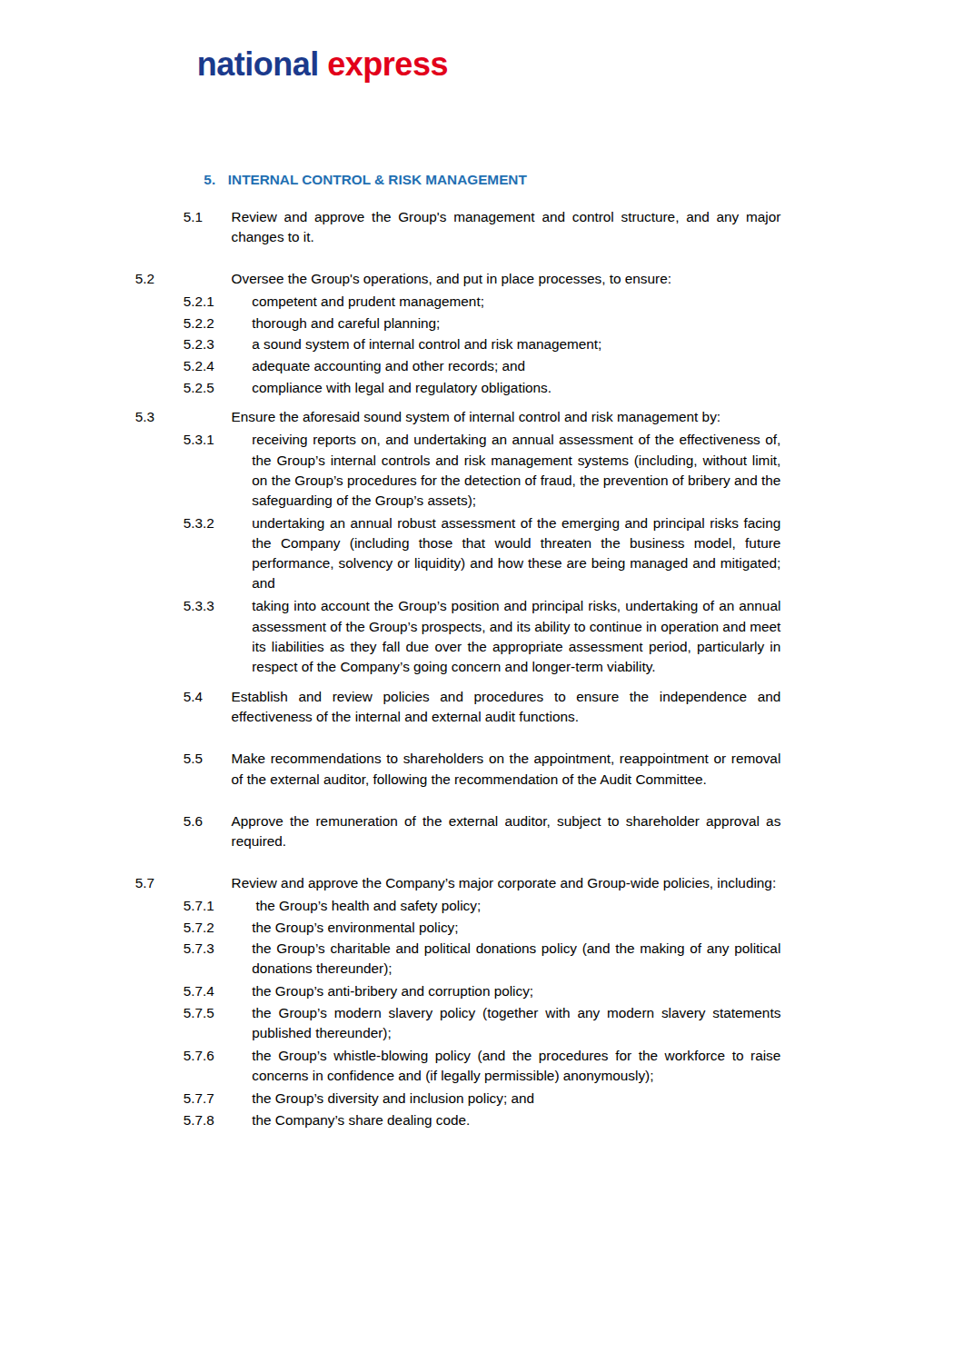national express
5. INTERNAL CONTROL & RISK MANAGEMENT
5.1 Review and approve the Group's management and control structure, and any major changes to it.
5.2 Oversee the Group's operations, and put in place processes, to ensure:
5.2.1competent and prudent management;
5.2.2thorough and careful planning;
5.2.3a sound system of internal control and risk management;
5.2.4adequate accounting and other records; and
5.2.5compliance with legal and regulatory obligations.
5.3 Ensure the aforesaid sound system of internal control and risk management by:
5.3.1receiving reports on, and undertaking an annual assessment of the effectiveness of, the Group’s internal controls and risk management systems (including, without limit, on the Group’s procedures for the detection of fraud, the prevention of bribery and the safeguarding of the Group’s assets);
5.3.2undertaking an annual robust assessment of the emerging and principal risks facing the Company (including those that would threaten the business model, future performance, solvency or liquidity) and how these are being managed and mitigated; and
5.3.3taking into account the Group’s position and principal risks, undertaking of an annual assessment of the Group’s prospects, and its ability to continue in operation and meet its liabilities as they fall due over the appropriate assessment period, particularly in respect of the Company’s going concern and longer-term viability.
5.4 Establish and review policies and procedures to ensure the independence and effectiveness of the internal and external audit functions.
5.5 Make recommendations to shareholders on the appointment, reappointment or removal of the external auditor, following the recommendation of the Audit Committee.
5.6 Approve the remuneration of the external auditor, subject to shareholder approval as required.
5.7 Review and approve the Company’s major corporate and Group-wide policies, including:
5.7.1 the Group’s health and safety policy;
5.7.2the Group’s environmental policy;
5.7.3the Group’s charitable and political donations policy (and the making of any political donations thereunder);
5.7.4the Group’s anti-bribery and corruption policy;
5.7.5the Group’s modern slavery policy (together with any modern slavery statements published thereunder);
5.7.6the Group’s whistle-blowing policy (and the procedures for the workforce to raise concerns in confidence and (if legally permissible) anonymously);
5.7.7the Group’s diversity and inclusion policy; and
5.7.8the Company’s share dealing code.